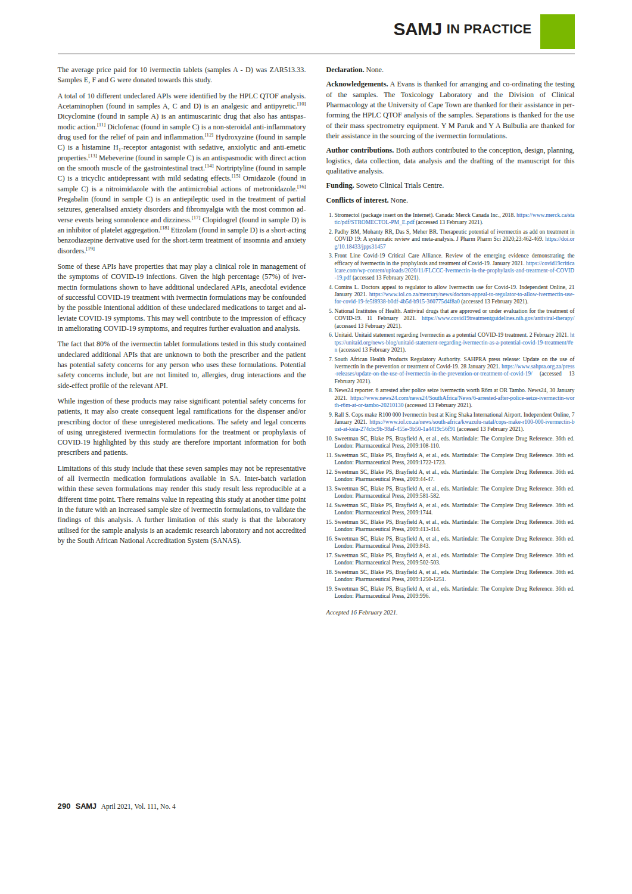SAMJ IN PRACTICE
The average price paid for 10 ivermectin tablets (samples A - D) was ZAR513.33. Samples E, F and G were donated towards this study.
A total of 10 different undeclared APIs were identified by the HPLC QTOF analysis. Acetaminophen (found in samples A, C and D) is an analgesic and antipyretic.[10] Dicyclomine (found in sample A) is an antimuscarinic drug that also has antispasmodic action.[11] Diclofenac (found in sample C) is a non-steroidal anti-inflammatory drug used for the relief of pain and inflammation.[12] Hydroxyzine (found in sample C) is a histamine H1-receptor antagonist with sedative, anxiolytic and anti-emetic properties.[13] Mebeverine (found in sample C) is an antispasmodic with direct action on the smooth muscle of the gastrointestinal tract.[14] Nortriptyline (found in sample C) is a tricyclic antidepressant with mild sedating effects.[15] Ornidazole (found in sample C) is a nitroimidazole with the antimicrobial actions of metronidazole.[16] Pregabalin (found in sample C) is an antiepileptic used in the treatment of partial seizures, generalised anxiety disorders and fibromyalgia with the most common adverse events being somnolence and dizziness.[17] Clopidogrel (found in sample D) is an inhibitor of platelet aggregation.[18] Etizolam (found in sample D) is a short-acting benzodiazepine derivative used for the short-term treatment of insomnia and anxiety disorders.[19]
Some of these APIs have properties that may play a clinical role in management of the symptoms of COVID-19 infections. Given the high percentage (57%) of ivermectin formulations shown to have additional undeclared APIs, anecdotal evidence of successful COVID-19 treatment with ivermectin formulations may be confounded by the possible intentional addition of these undeclared medications to target and alleviate COVID-19 symptoms. This may well contribute to the impression of efficacy in ameliorating COVID-19 symptoms, and requires further evaluation and analysis.
The fact that 80% of the ivermectin tablet formulations tested in this study contained undeclared additional APIs that are unknown to both the prescriber and the patient has potential safety concerns for any person who uses these formulations. Potential safety concerns include, but are not limited to, allergies, drug interactions and the side-effect profile of the relevant API.
While ingestion of these products may raise significant potential safety concerns for patients, it may also create consequent legal ramifications for the dispenser and/or prescribing doctor of these unregistered medications. The safety and legal concerns of using unregistered ivermectin formulations for the treatment or prophylaxis of COVID-19 highlighted by this study are therefore important information for both prescribers and patients.
Limitations of this study include that these seven samples may not be representative of all ivermectin medication formulations available in SA. Inter-batch variation within these seven formulations may render this study result less reproducible at a different time point. There remains value in repeating this study at another time point in the future with an increased sample size of ivermectin formulations, to validate the findings of this analysis. A further limitation of this study is that the laboratory utilised for the sample analysis is an academic research laboratory and not accredited by the South African National Accreditation System (SANAS).
Declaration. None.
Acknowledgements. A Evans is thanked for arranging and co-ordinating the testing of the samples. The Toxicology Laboratory and the Division of Clinical Pharmacology at the University of Cape Town are thanked for their assistance in performing the HPLC QTOF analysis of the samples. Separations is thanked for the use of their mass spectrometry equipment. Y M Paruk and Y A Bulbulia are thanked for their assistance in the sourcing of the ivermectin formulations.
Author contributions. Both authors contributed to the conception, design, planning, logistics, data collection, data analysis and the drafting of the manuscript for this qualitative analysis.
Funding. Soweto Clinical Trials Centre.
Conflicts of interest. None.
Stromectol (package insert on the Internet). Canada: Merck Canada Inc., 2018. https://www.merck.ca/static/pdf/STROMECTOL-PM_E.pdf (accessed 13 February 2021).
Padhy BM, Mohanty RR, Das S, Meher BR. Therapeutic potential of ivermectin as add on treatment in COVID 19: A systematic review and meta-analysis. J Pharm Pharm Sci 2020;23:462-469. https://doi.org/10.18433/jpps31457
Front Line Covid-19 Critical Care Alliance. Review of the emerging evidence demonstrating the efficacy of ivermectin in the prophylaxis and treatment of Covid-19. January 2021. https://covid19criticalcare.com/wp-content/uploads/2020/11/FLCCC-Ivermectin-in-the-prophylaxis-and-treatment-of-COVID-19.pdf (accessed 13 February 2021).
Comins L. Doctors appeal to regulator to allow Ivermectin use for Covid-19. Independent Online, 21 January 2021. https://www.iol.co.za/mercury/news/doctors-appeal-to-regulator-to-allow-ivermectin-use-for-covid-19-fe5f8938-b0df-4b5d-b915-360775d4f8a0 (accessed 13 February 2021).
National Institutes of Health. Antiviral drugs that are approved or under evaluation for the treatment of COVID-19. 11 February 2021. https://www.covid19treatmentguidelines.nih.gov/antiviral-therapy/ (accessed 13 February 2021).
Unitaid. Unitaid statement regarding Ivermectin as a potential COVID-19 treatment. 2 February 2021. https://unitaid.org/news-blog/unitaid-statement-regarding-ivermectin-as-a-potential-covid-19-treatment/#en (accessed 13 February 2021).
South African Health Products Regulatory Authority. SAHPRA press release: Update on the use of ivermectin in the prevention or treatment of Covid-19. 28 January 2021. https://www.sahpra.org.za/press-releases/update-on-the-use-of-ivermectin-in-the-prevention-or-treatment-of-covid-19/ (accessed 13 February 2021).
News24 reporter. 6 arrested after police seize ivermectin worth R6m at OR Tambo. News24, 30 January 2021. https://www.news24.com/news24/SouthAfrica/News/6-arrested-after-police-seize-ivermectin-worth-r6m-at-or-tambo-20210130 (accessed 13 February 2021).
Rall S. Cops make R100 000 Ivermectin bust at King Shaka International Airport. Independent Online, 7 January 2021. https://www.iol.co.za/news/south-africa/kwazulu-natal/cops-make-r100-000-ivermectin-bust-at-ksia-274cbc9b-98af-455e-9b50-1a4419c56f91 (accessed 13 February 2021).
Sweetman SC, Blake PS, Brayfield A, et al., eds. Martindale: The Complete Drug Reference. 36th ed. London: Pharmaceutical Press, 2009:108-110.
Sweetman SC, Blake PS, Brayfield A, et al., eds. Martindale: The Complete Drug Reference. 36th ed. London: Pharmaceutical Press, 2009:1722-1723.
Sweetman SC, Blake PS, Brayfield A, et al., eds. Martindale: The Complete Drug Reference. 36th ed. London: Pharmaceutical Press, 2009:44-47.
Sweetman SC, Blake PS, Brayfield A, et al., eds. Martindale: The Complete Drug Reference. 36th ed. London: Pharmaceutical Press, 2009:581-582.
Sweetman SC, Blake PS, Brayfield A, et al., eds. Martindale: The Complete Drug Reference. 36th ed. London: Pharmaceutical Press, 2009:1744.
Sweetman SC, Blake PS, Brayfield A, et al., eds. Martindale: The Complete Drug Reference. 36th ed. London: Pharmaceutical Press, 2009:413-414.
Sweetman SC, Blake PS, Brayfield A, et al., eds. Martindale: The Complete Drug Reference. 36th ed. London: Pharmaceutical Press, 2009:843.
Sweetman SC, Blake PS, Brayfield A, et al., eds. Martindale: The Complete Drug Reference. 36th ed. London: Pharmaceutical Press, 2009:502-503.
Sweetman SC, Blake PS, Brayfield A, et al., eds. Martindale: The Complete Drug Reference. 36th ed. London: Pharmaceutical Press, 2009:1250-1251.
Sweetman SC, Blake PS, Brayfield A, et al., eds. Martindale: The Complete Drug Reference. 36th ed. London: Pharmaceutical Press, 2009:996.
Accepted 16 February 2021.
290 SAMJ April 2021, Vol. 111, No. 4